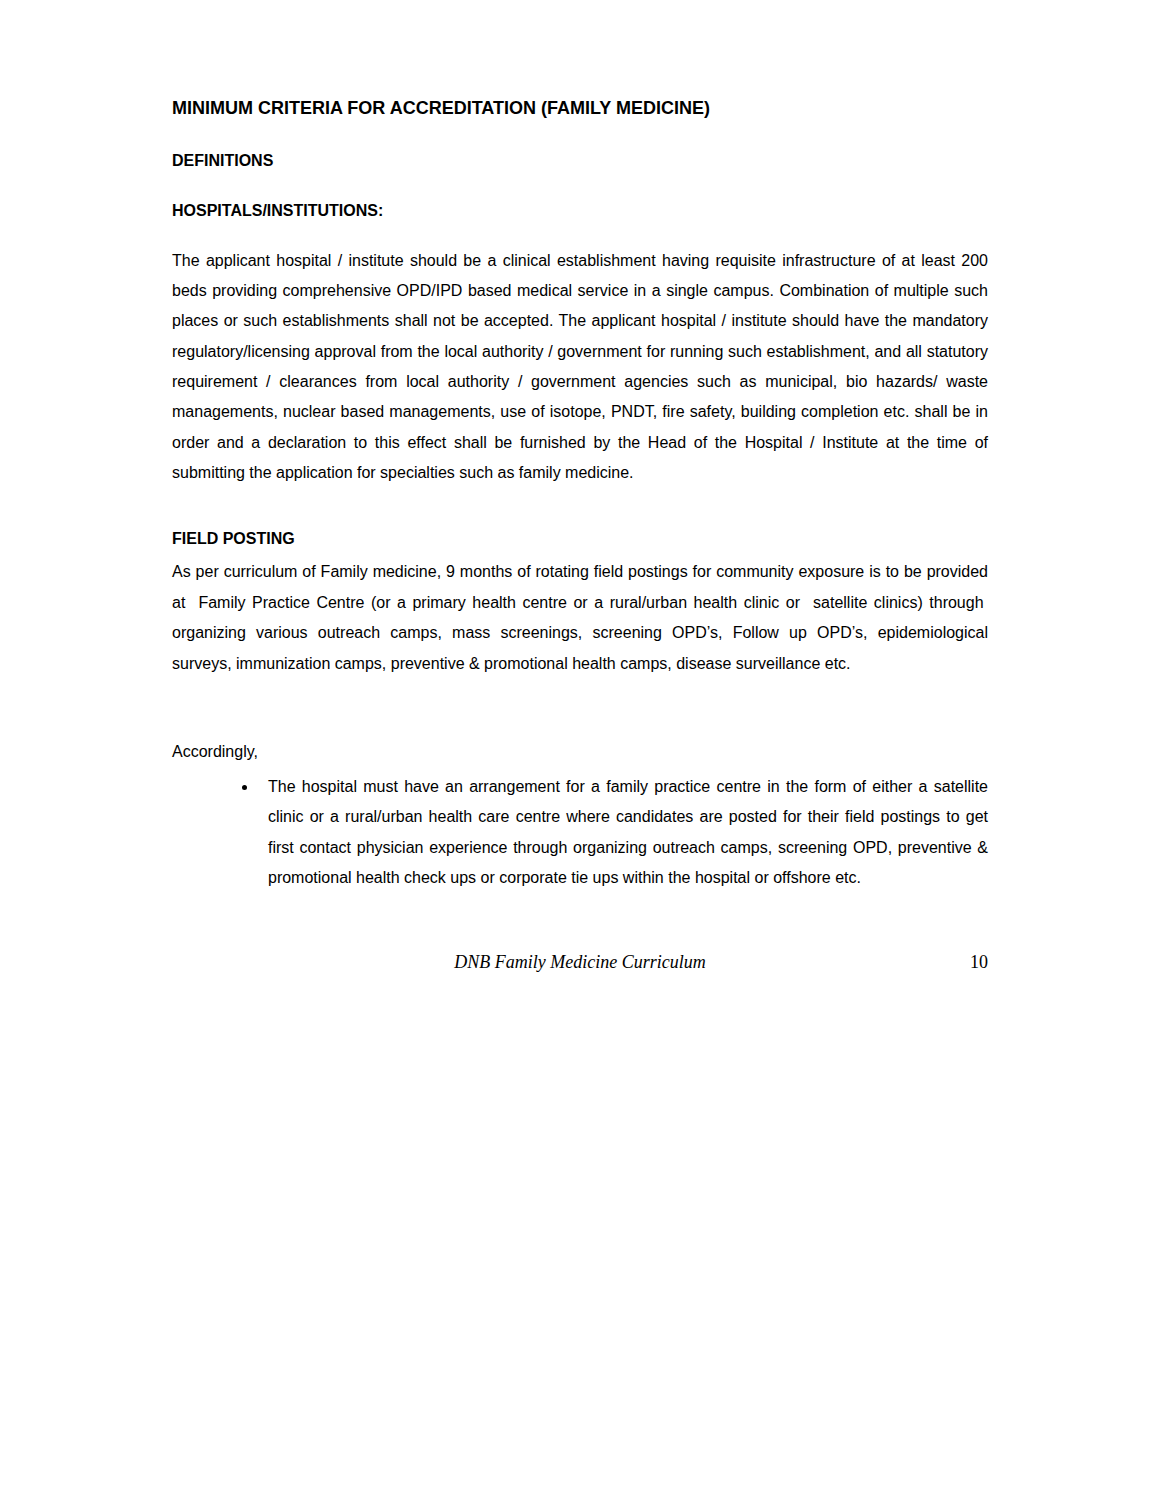MINIMUM CRITERIA FOR ACCREDITATION (FAMILY MEDICINE)
DEFINITIONS
HOSPITALS/INSTITUTIONS:
The applicant hospital / institute should be a clinical establishment having requisite infrastructure of at least 200 beds providing comprehensive OPD/IPD based medical service in a single campus. Combination of multiple such places or such establishments shall not be accepted. The applicant hospital / institute should have the mandatory regulatory/licensing approval from the local authority / government for running such establishment, and all statutory requirement / clearances from local authority / government agencies such as municipal, bio hazards/ waste managements, nuclear based managements, use of isotope, PNDT, fire safety, building completion etc. shall be in order and a declaration to this effect shall be furnished by the Head of the Hospital / Institute at the time of submitting the application for specialties such as family medicine.
FIELD POSTING
As per curriculum of Family medicine, 9 months of rotating field postings for community exposure is to be provided at Family Practice Centre (or a primary health centre or a rural/urban health clinic or satellite clinics) through organizing various outreach camps, mass screenings, screening OPD’s, Follow up OPD’s, epidemiological surveys, immunization camps, preventive & promotional health camps, disease surveillance etc.
Accordingly,
The hospital must have an arrangement for a family practice centre in the form of either a satellite clinic or a rural/urban health care centre where candidates are posted for their field postings to get first contact physician experience through organizing outreach camps, screening OPD, preventive & promotional health check ups or corporate tie ups within the hospital or offshore etc.
DNB Family Medicine Curriculum 10